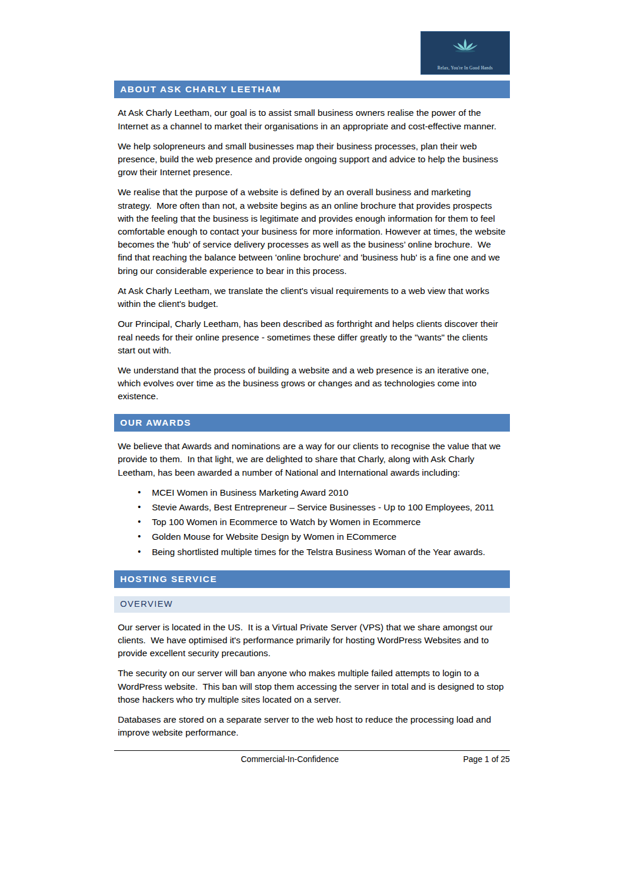Relax, You're In Good Hands
About Ask Charly Leetham
At Ask Charly Leetham, our goal is to assist small business owners realise the power of the Internet as a channel to market their organisations in an appropriate and cost-effective manner.
We help solopreneurs and small businesses map their business processes, plan their web presence, build the web presence and provide ongoing support and advice to help the business grow their Internet presence.
We realise that the purpose of a website is defined by an overall business and marketing strategy. More often than not, a website begins as an online brochure that provides prospects with the feeling that the business is legitimate and provides enough information for them to feel comfortable enough to contact your business for more information. However at times, the website becomes the 'hub' of service delivery processes as well as the business’ online brochure. We find that reaching the balance between 'online brochure' and 'business hub' is a fine one and we bring our considerable experience to bear in this process.
At Ask Charly Leetham, we translate the client's visual requirements to a web view that works within the client's budget.
Our Principal, Charly Leetham, has been described as forthright and helps clients discover their real needs for their online presence - sometimes these differ greatly to the "wants" the clients start out with.
We understand that the process of building a website and a web presence is an iterative one, which evolves over time as the business grows or changes and as technologies come into existence.
Our Awards
We believe that Awards and nominations are a way for our clients to recognise the value that we provide to them. In that light, we are delighted to share that Charly, along with Ask Charly Leetham, has been awarded a number of National and International awards including:
MCEI Women in Business Marketing Award 2010
Stevie Awards, Best Entrepreneur – Service Businesses - Up to 100 Employees, 2011
Top 100 Women in Ecommerce to Watch by Women in Ecommerce
Golden Mouse for Website Design by Women in ECommerce
Being shortlisted multiple times for the Telstra Business Woman of the Year awards.
Hosting Service
Overview
Our server is located in the US. It is a Virtual Private Server (VPS) that we share amongst our clients. We have optimised it's performance primarily for hosting WordPress Websites and to provide excellent security precautions.
The security on our server will ban anyone who makes multiple failed attempts to login to a WordPress website. This ban will stop them accessing the server in total and is designed to stop those hackers who try multiple sites located on a server.
Databases are stored on a separate server to the web host to reduce the processing load and improve website performance.
Commercial-In-Confidence
Page 1 of 25